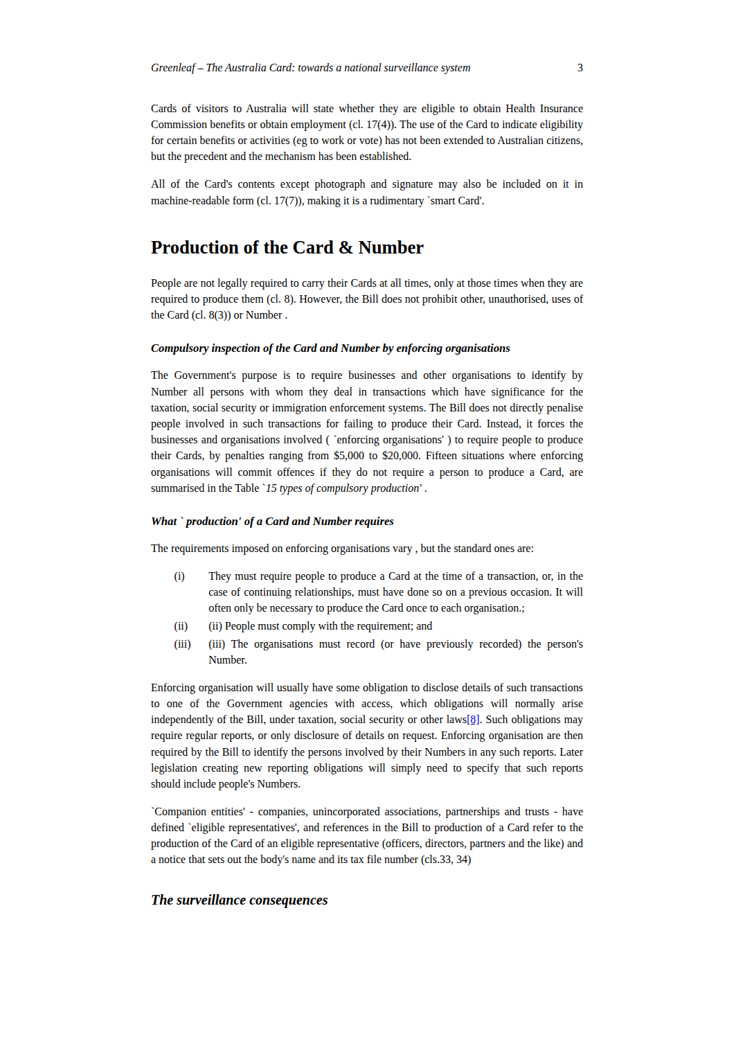Greenleaf – The Australia Card: towards a national surveillance system
3
Cards of visitors to Australia will state whether they are eligible to obtain Health Insurance Commission benefits or obtain employment (cl. 17(4)). The use of the Card to indicate eligibility for certain benefits or activities (eg to work or vote) has not been extended to Australian citizens, but the precedent and the mechanism has been established.
All of the Card's contents except photograph and signature may also be included on it in machine-readable form (cl. 17(7)), making it is a rudimentary `smart Card'.
Production of the Card & Number
People are not legally required to carry their Cards at all times, only at those times when they are required to produce them (cl. 8). However, the Bill does not prohibit other, unauthorised, uses of the Card (cl. 8(3)) or Number .
Compulsory inspection of the Card and Number by enforcing organisations
The Government's purpose is to require businesses and other organisations to identify by Number all persons with whom they deal in transactions which have significance for the taxation, social security or immigration enforcement systems. The Bill does not directly penalise people involved in such transactions for failing to produce their Card. Instead, it forces the businesses and organisations involved ( `enforcing organisations' ) to require people to produce their Cards, by penalties ranging from $5,000 to $20,000. Fifteen situations where enforcing organisations will commit offences if they do not require a person to produce a Card, are summarised in the Table `15 types of compulsory production' .
What ` production' of a Card and Number requires
The requirements imposed on enforcing organisations vary , but the standard ones are:
(i) They must require people to produce a Card at the time of a transaction, or, in the case of continuing relationships, must have done so on a previous occasion. It will often only be necessary to produce the Card once to each organisation.;
(ii)(ii) People must comply with the requirement; and
(iii)(iii) The organisations must record (or have previously recorded) the person's Number.
Enforcing organisation will usually have some obligation to disclose details of such transactions to one of the Government agencies with access, which obligations will normally arise independently of the Bill, under taxation, social security or other laws[8]. Such obligations may require regular reports, or only disclosure of details on request. Enforcing organisation are then required by the Bill to identify the persons involved by their Numbers in any such reports. Later legislation creating new reporting obligations will simply need to specify that such reports should include people's Numbers.
`Companion entities' - companies, unincorporated associations, partnerships and trusts - have defined `eligible representatives', and references in the Bill to production of a Card refer to the production of the Card of an eligible representative (officers, directors, partners and the like) and a notice that sets out the body's name and its tax file number (cls.33, 34)
The surveillance consequences